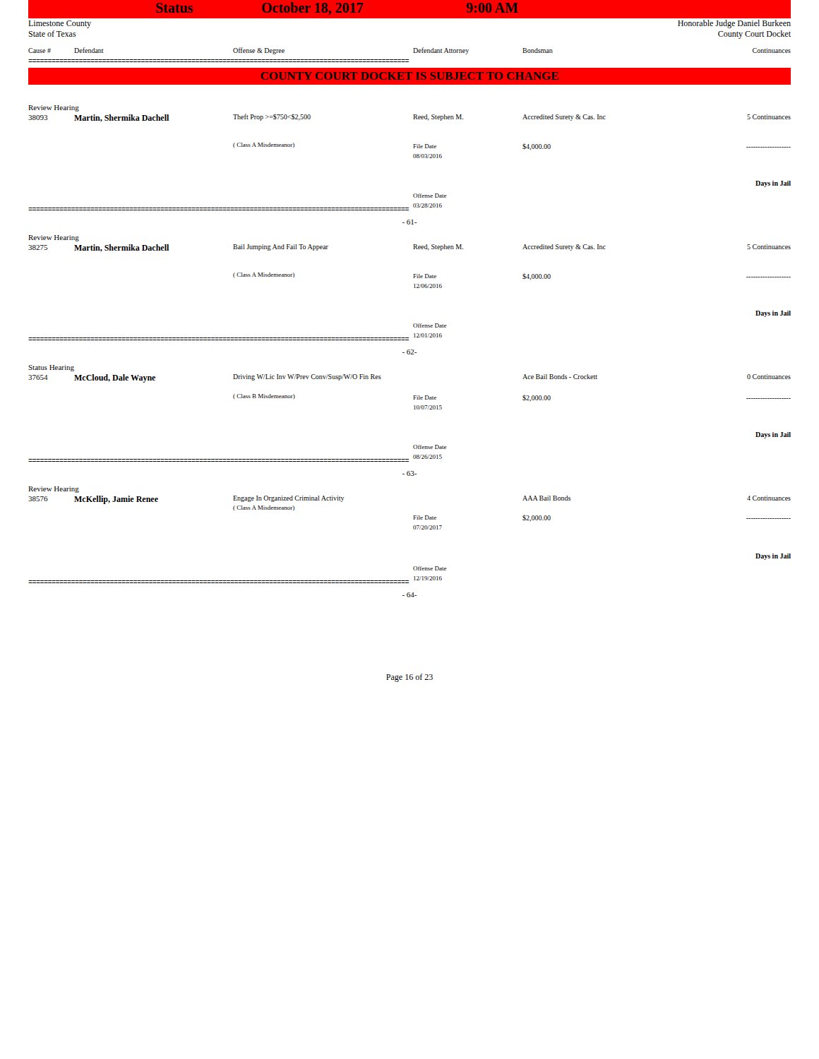Status October 18, 2017 9:00 AM
Limestone County
State of Texas
Honorable Judge Daniel Burkeen
County Court Docket
Cause # Defendant Offense & Degree Defendant Attorney Bondsman Continuances
==================================================================================================
COUNTY COURT DOCKET IS SUBJECT TO CHANGE
Review Hearing
38093
Martin, Shermika Dachell
Theft Prop >=$750<$2,500
( Class A Misdemeanor)
Reed, Stephen M.
Accredited Surety & Cas. Inc
5 Continuances
File Date
08/03/2016
$4,000.00
-------------------
Days in Jail
Offense Date
03/28/2016
- 61-
==================================================================================================
Review Hearing
38275
Martin, Shermika Dachell
Bail Jumping And Fail To Appear
( Class A Misdemeanor)
Reed, Stephen M.
Accredited Surety & Cas. Inc
5 Continuances
File Date
12/06/2016
$4,000.00
-------------------
Days in Jail
Offense Date
12/01/2016
- 62-
==================================================================================================
Status Hearing
37654
McCloud, Dale Wayne
Driving W/Lic Inv W/Prev Conv/Susp/W/O Fin Res
( Class B Misdemeanor)
Ace Bail Bonds - Crockett
0 Continuances
File Date
10/07/2015
$2,000.00
-------------------
Days in Jail
Offense Date
08/26/2015
- 63-
==================================================================================================
Review Hearing
38576
McKellip, Jamie Renee
Engage In Organized Criminal Activity
( Class A Misdemeanor)
AAA Bail Bonds
4 Continuances
File Date
07/20/2017
$2,000.00
-------------------
Days in Jail
Offense Date
12/19/2016
- 64-
==================================================================================================
Page 16 of 23